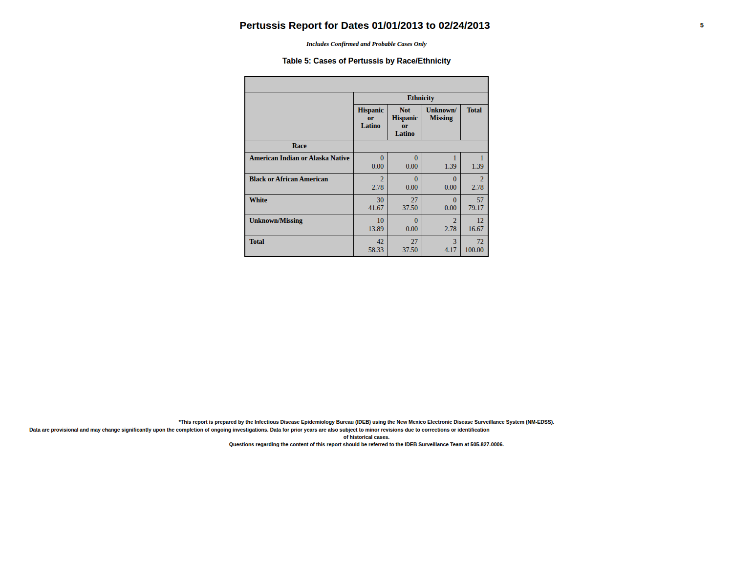5
Pertussis Report for Dates 01/01/2013 to 02/24/2013
Includes Confirmed and Probable Cases Only
Table 5: Cases of Pertussis by Race/Ethnicity
| | Ethnicity |
| Hispanic or Latino | Not Hispanic or Latino | Unknown/ Missing | Total |
| Race | |
| American Indian or Alaska Native | 0 0.00 | 0 0.00 | 1 1.39 | 1 1.39 |
| Black or African American | 2 2.78 | 0 0.00 | 0 0.00 | 2 2.78 |
| White | 30 41.67 | 27 37.50 | 0 0.00 | 57 79.17 |
| Unknown/Missing | 10 13.89 | 0 0.00 | 2 2.78 | 12 16.67 |
| Total | 42 58.33 | 27 37.50 | 3 4.17 | 72 100.00 |
*This report is prepared by the Infectious Disease Epidemiology Bureau (IDEB) using the New Mexico Electronic Disease Surveillance System (NM-EDSS).
Data are provisional and may change significantly upon the completion of ongoing investigations. Data for prior years are also subject to minor revisions due to corrections or identification
of historical cases.
Questions regarding the content of this report should be referred to the IDEB Surveillance Team at 505-827-0006.